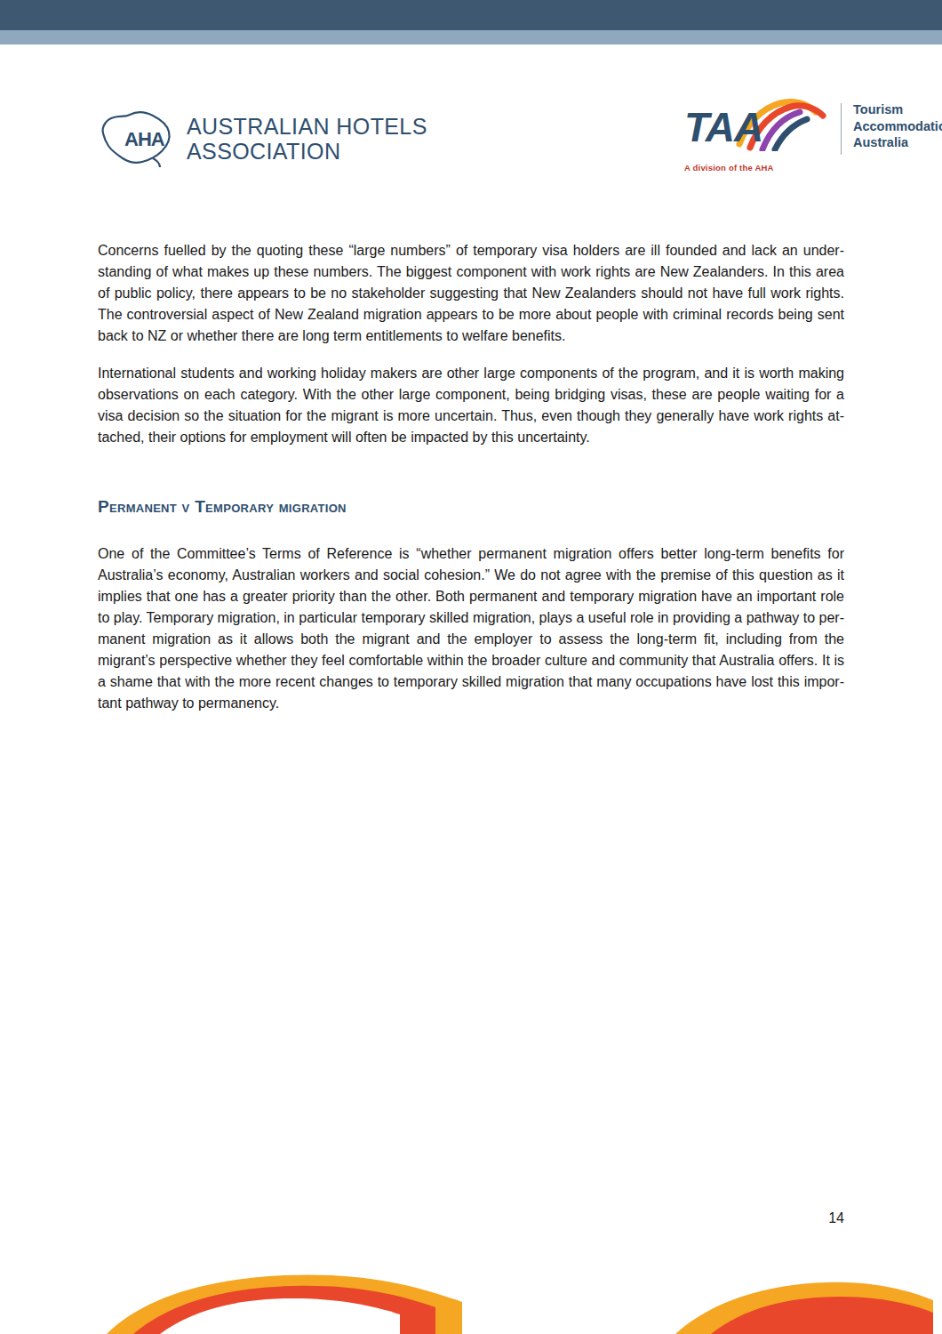AHA
AUSTRALIAN HOTELS
ASSOCIATION
TAA
A division of the AHA
Tourism
Accommodation
Australia
Concerns fuelled by the quoting these “large numbers” of temporary visa holders are ill founded and lack an understanding of what makes up these numbers. The biggest component with work rights are New Zealanders. In this area of public policy, there appears to be no stakeholder suggesting that New Zealanders should not have full work rights. The controversial aspect of New Zealand migration appears to be more about people with criminal records being sent back to NZ or whether there are long term entitlements to welfare benefits.
International students and working holiday makers are other large components of the program, and it is worth making observations on each category. With the other large component, being bridging visas, these are people waiting for a visa decision so the situation for the migrant is more uncertain. Thus, even though they generally have work rights attached, their options for employment will often be impacted by this uncertainty.
Permanent v Temporary migration
One of the Committee’s Terms of Reference is “whether permanent migration offers better long-term benefits for Australia’s economy, Australian workers and social cohesion.” We do not agree with the premise of this question as it implies that one has a greater priority than the other. Both permanent and temporary migration have an important role to play. Temporary migration, in particular temporary skilled migration, plays a useful role in providing a pathway to permanent migration as it allows both the migrant and the employer to assess the long-term fit, including from the migrant’s perspective whether they feel comfortable within the broader culture and community that Australia offers. It is a shame that with the more recent changes to temporary skilled migration that many occupations have lost this important pathway to permanency.
14